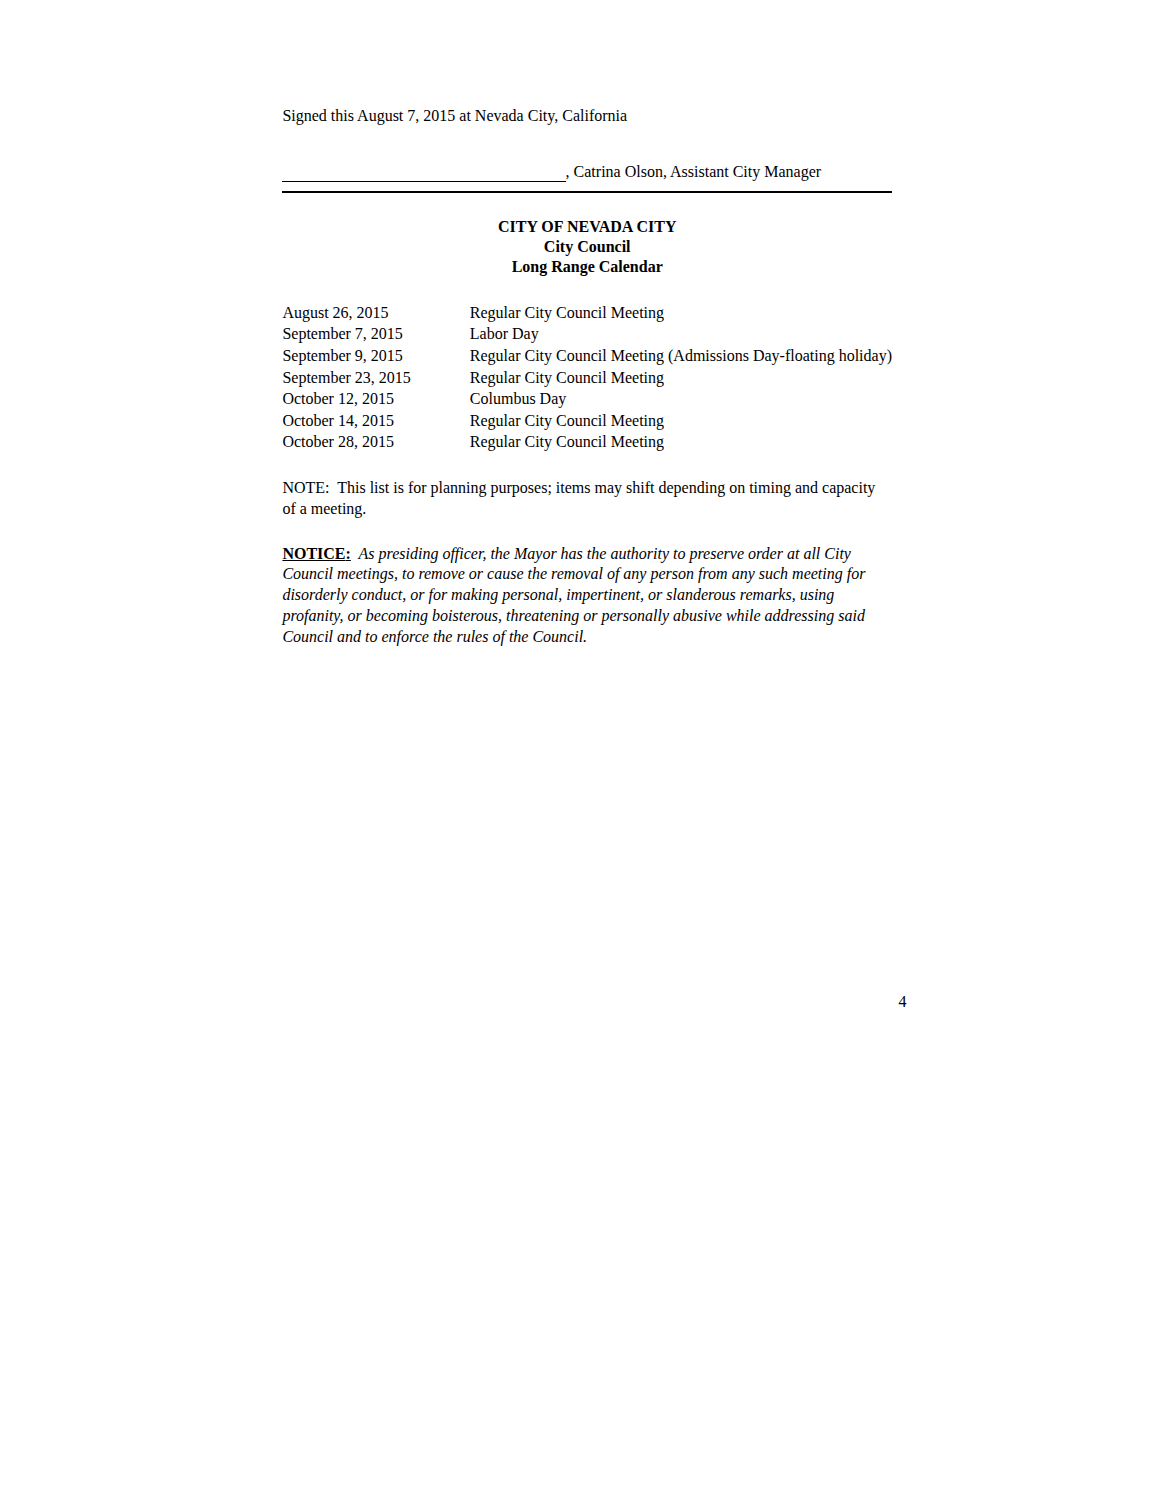Signed this August 7, 2015 at Nevada City, California
, Catrina Olson, Assistant City Manager
CITY OF NEVADA CITY
City Council
Long Range Calendar
| August 26, 2015 | Regular City Council Meeting |
| September 7, 2015 | Labor Day |
| September 9, 2015 | Regular City Council Meeting (Admissions Day-floating holiday) |
| September 23, 2015 | Regular City Council Meeting |
| October 12, 2015 | Columbus Day |
| October 14, 2015 | Regular City Council Meeting |
| October 28, 2015 | Regular City Council Meeting |
NOTE: This list is for planning purposes; items may shift depending on timing and capacity of a meeting.
NOTICE: As presiding officer, the Mayor has the authority to preserve order at all City Council meetings, to remove or cause the removal of any person from any such meeting for disorderly conduct, or for making personal, impertinent, or slanderous remarks, using profanity, or becoming boisterous, threatening or personally abusive while addressing said Council and to enforce the rules of the Council.
4